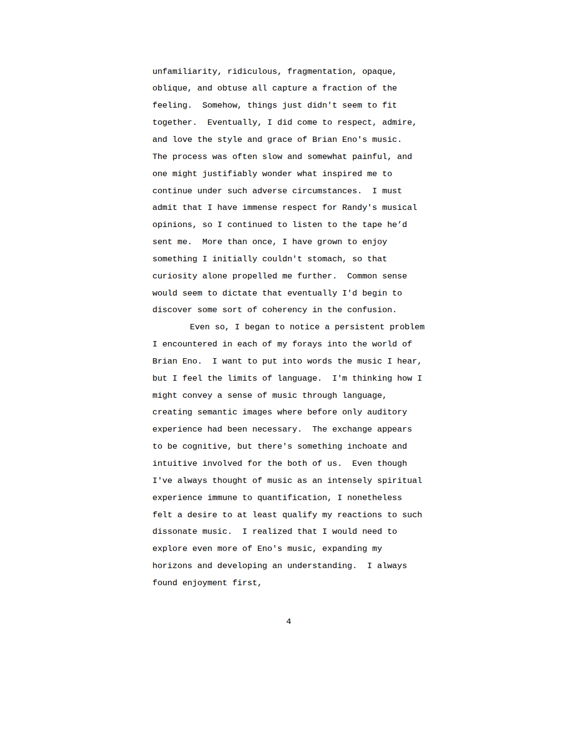unfamiliarity, ridiculous, fragmentation, opaque, oblique, and obtuse all capture a fraction of the feeling. Somehow, things just didn't seem to fit together. Eventually, I did come to respect, admire, and love the style and grace of Brian Eno's music. The process was often slow and somewhat painful, and one might justifiably wonder what inspired me to continue under such adverse circumstances. I must admit that I have immense respect for Randy's musical opinions, so I continued to listen to the tape he’d sent me. More than once, I have grown to enjoy something I initially couldn't stomach, so that curiosity alone propelled me further. Common sense would seem to dictate that eventually I'd begin to discover some sort of coherency in the confusion.
Even so, I began to notice a persistent problem I encountered in each of my forays into the world of Brian Eno. I want to put into words the music I hear, but I feel the limits of language. I'm thinking how I might convey a sense of music through language, creating semantic images where before only auditory experience had been necessary. The exchange appears to be cognitive, but there's something inchoate and intuitive involved for the both of us. Even though I've always thought of music as an intensely spiritual experience immune to quantification, I nonetheless felt a desire to at least qualify my reactions to such dissonate music. I realized that I would need to explore even more of Eno's music, expanding my horizons and developing an understanding. I always found enjoyment first,
4